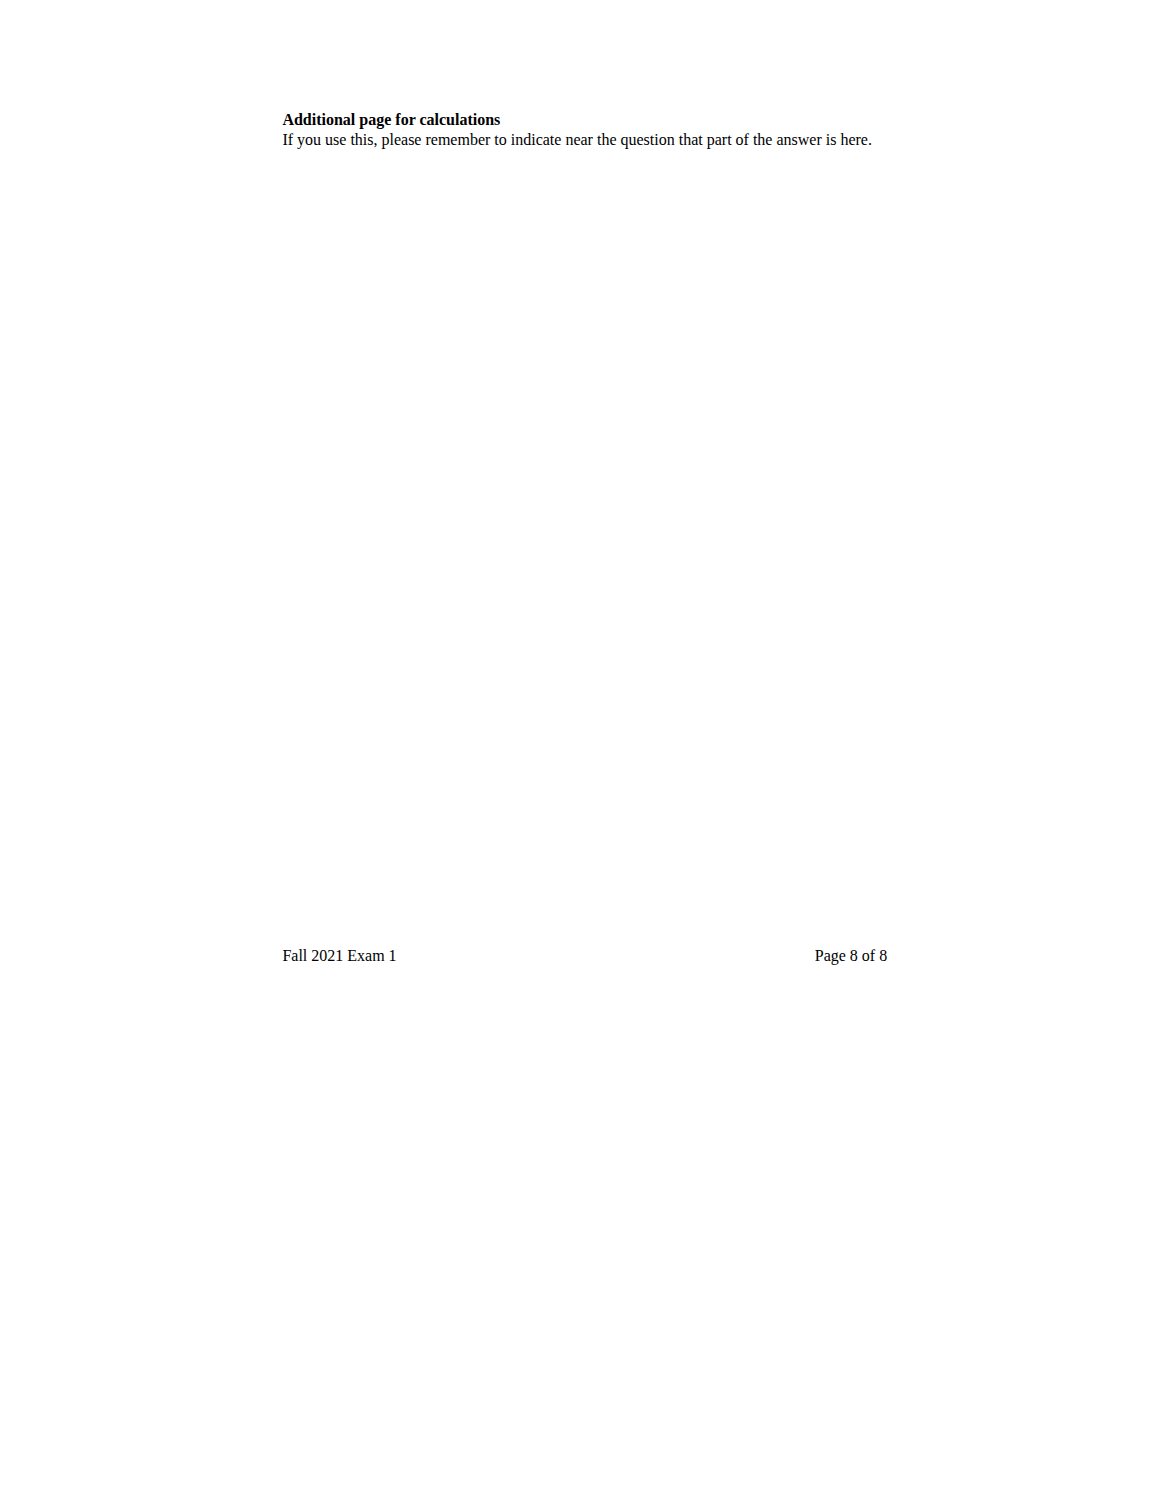Additional page for calculations
If you use this, please remember to indicate near the question that part of the answer is here.
Fall 2021 Exam 1 Page 8 of 8